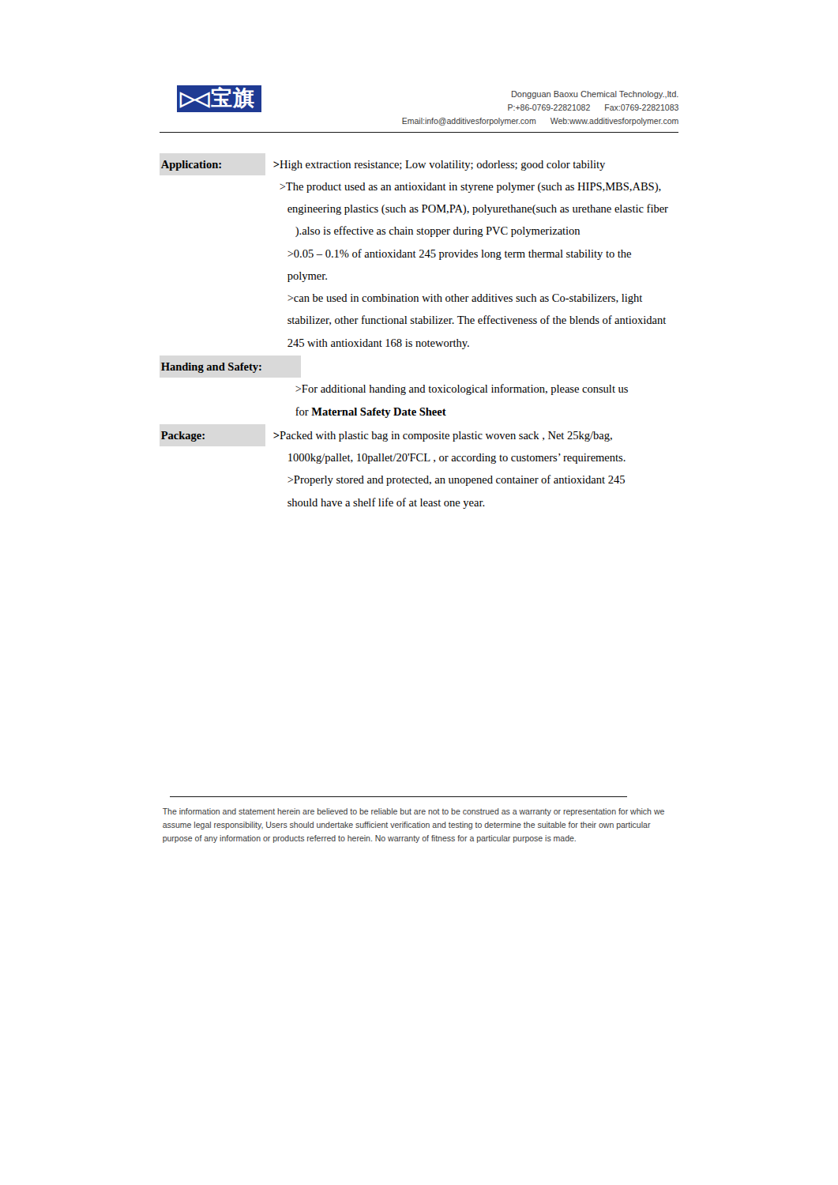▷◁宝旗
Dongguan Baoxu Chemical Technology.,ltd.
P:+86-0769-22821082 Fax:0769-22821083
Email:info@additivesforpolymer.com Web:www.additivesforpolymer.com
Application:
>High extraction resistance; Low volatility; odorless; good color tability
>The product used as an antioxidant in styrene polymer (such as HIPS,MBS,ABS),
engineering plastics (such as POM,PA), polyurethane(such as urethane elastic fiber
).also is effective as chain stopper during PVC polymerization
>0.05 – 0.1% of antioxidant 245 provides long term thermal stability to the
polymer.
>can be used in combination with other additives such as Co-stabilizers, light
stabilizer, other functional stabilizer. The effectiveness of the blends of antioxidant
245 with antioxidant 168 is noteworthy.
Handing and Safety:
>For additional handing and toxicological information, please consult us
for Maternal Safety Date Sheet
Package:
>Packed with plastic bag in composite plastic woven sack , Net 25kg/bag,
1000kg/pallet, 10pallet/20'FCL , or according to customers’ requirements.
>Properly stored and protected, an unopened container of antioxidant 245
should have a shelf life of at least one year.
The information and statement herein are believed to be reliable but are not to be construed as a warranty or representation for which we assume legal responsibility, Users should undertake sufficient verification and testing to determine the suitable for their own particular purpose of any information or products referred to herein. No warranty of fitness for a particular purpose is made.